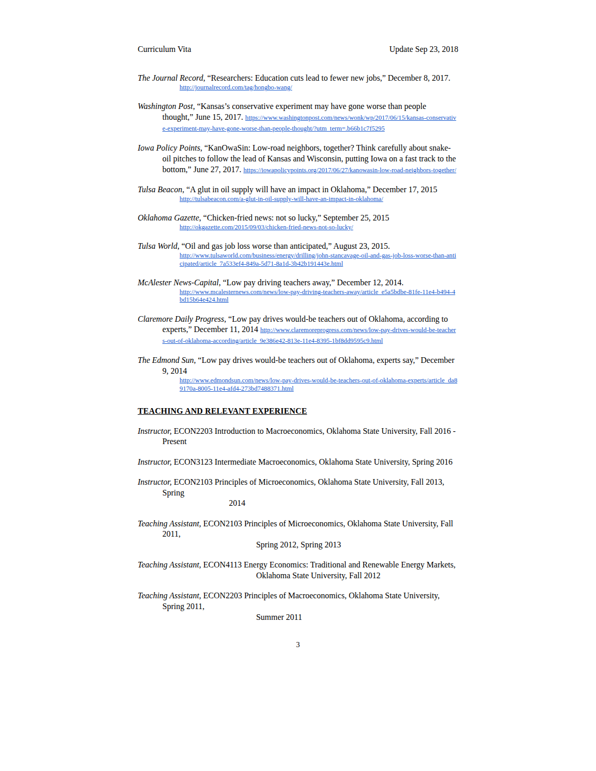Curriculum Vita Update Sep 23, 2018
The Journal Record, “Researchers: Education cuts lead to fewer new jobs,” December 8, 2017.
http://journalrecord.com/tag/hongbo-wang/
Washington Post, “Kansas’s conservative experiment may have gone worse than people thought,” June 15, 2017. https://www.washingtonpost.com/news/wonk/wp/2017/06/15/kansas-conservative-experiment-may-have-gone-worse-than-people-thought/?utm_term=.b66b1c7f5295
Iowa Policy Points, “KanOwaSin: Low-road neighbors, together? Think carefully about snake-oil pitches to follow the lead of Kansas and Wisconsin, putting Iowa on a fast track to the bottom,” June 27, 2017. https://iowapolicypoints.org/2017/06/27/kanowasin-low-road-neighbors-together/
Tulsa Beacon, “A glut in oil supply will have an impact in Oklahoma,” December 17, 2015
http://tulsabeacon.com/a-glut-in-oil-supply-will-have-an-impact-in-oklahoma/
Oklahoma Gazette, “Chicken-fried news: not so lucky,” September 25, 2015
http://okgazette.com/2015/09/03/chicken-fried-news-not-so-lucky/
Tulsa World, “Oil and gas job loss worse than anticipated,” August 23, 2015.
http://www.tulsaworld.com/business/energy/drilling/john-stancavage-oil-and-gas-job-loss-worse-than-anticipated/article_7a533ef4-849a-5d71-8a1d-3b42b191443e.html
McAlester News-Capital, “Low pay driving teachers away,” December 12, 2014.
http://www.mcalesternews.com/news/low-pay-driving-teachers-away/article_e5a5bdbe-81fe-11e4-b494-4bd15b64e424.html
Claremore Daily Progress, “Low pay drives would-be teachers out of Oklahoma, according to experts,” December 11, 2014 http://www.claremoreprogress.com/news/low-pay-drives-would-be-teachers-out-of-oklahoma-according/article_9e386e42-813e-11e4-8395-1bf8dd9595c9.html
The Edmond Sun, “Low pay drives would-be teachers out of Oklahoma, experts say,” December 9, 2014
http://www.edmondsun.com/news/low-pay-drives-would-be-teachers-out-of-oklahoma-experts/article_da89170a-8005-11e4-afd4-273bd7488371.html
TEACHING AND RELEVANT EXPERIENCE
Instructor, ECON2203 Introduction to Macroeconomics, Oklahoma State University, Fall 2016 - Present
Instructor, ECON3123 Intermediate Macroeconomics, Oklahoma State University, Spring 2016
Instructor, ECON2103 Principles of Microeconomics, Oklahoma State University, Fall 2013, Spring2014
Teaching Assistant, ECON2103 Principles of Microeconomics, Oklahoma State University, Fall 2011,Spring 2012, Spring 2013
Teaching Assistant, ECON4113 Energy Economics: Traditional and Renewable Energy Markets,Oklahoma State University, Fall 2012
Teaching Assistant, ECON2203 Principles of Macroeconomics, Oklahoma State University, Spring 2011,Summer 2011
3